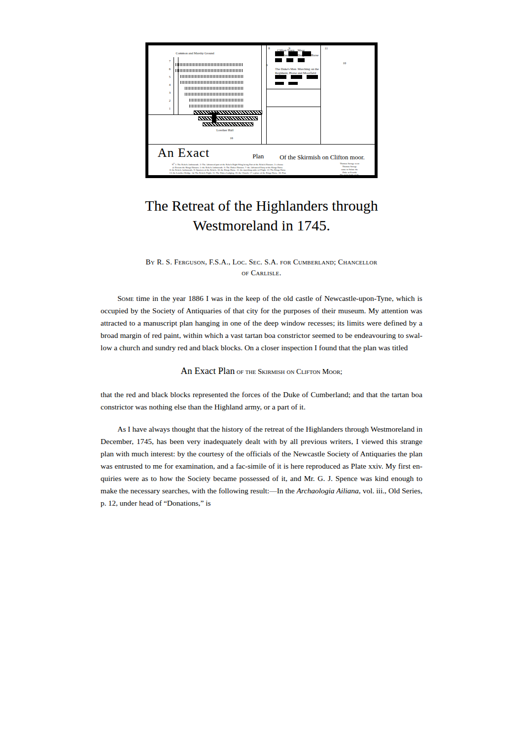Common and Marshy Ground Clifton Town Moor Lowther Hall Dragoons Horse The Duke's Men Marching on the Regiment, Horse and Moorfield 10 8 9 11 7 6 5 4 3 2 1 6 Castle Lowther Hall 16
An Exact Plan Of the Skirmish on Clifton moor. No 1: The Rebels Ambuscade. 2: The Advanced part of the Rebels Right Wing being Part of the Rebels Hussars. 3: a house
4: Defeats the Kings Hussars. 5: the Rebels Ambuscade. 6: The Dukes Hussars. 7: the Advanced Party of the Kings Horse
8: the Rebels Ambuscade. 9: Quarters of the Rebels. 10: the Kings Horse. 11: the marching order of Flight. 12: The Kings Horse
13: the Lowther Bridge. 14: The Rebels Flight. 15: The Dukes Lodging. 16: the Church. 17: a place of the Kings Horse. 18: Plan
19: The Duke at Penrith when Prince of Carlisle. 20: the Kings Horse. 21: the Duke following Horse and Foot. 22: the Rebels body of the
23: Quarters of the Kings Foot on the 18 Dec. 24: The way they were facing in Scotland. 25: the Rebels were facing. Thomas Savage went
Thomas Savage
came to Salute the
Duke at Penrith
The main body of the
rebels with a Hedge here
the Rebels were facing
The Retreat of the Highlanders through
Westmoreland in 1745.
By R. S. Ferguson, F.S.A., Loc. Sec. S.A. for Cumberland; Chancellor
of Carlisle.
Some time in the year 1886 I was in the keep of the old castle of Newcastle-upon-Tyne, which is occupied by the Society of Antiquaries of that city for the purposes of their museum. My attention was attracted to a manuscript plan hanging in one of the deep window recesses; its limits were defined by a broad margin of red paint, within which a vast tartan boa constrictor seemed to be endeavouring to swallow a church and sundry red and black blocks. On a closer inspection I found that the plan was titled
An Exact Plan of the Skirmish on Clifton Moor;
that the red and black blocks represented the forces of the Duke of Cumberland; and that the tartan boa constrictor was nothing else than the Highland army, or a part of it.
As I have always thought that the history of the retreat of the Highlanders through Westmoreland in December, 1745, has been very inadequately dealt with by all previous writers, I viewed this strange plan with much interest: by the courtesy of the officials of the Newcastle Society of Antiquaries the plan was entrusted to me for examination, and a fac-simile of it is here reproduced as Plate xxiv. My first enquiries were as to how the Society became possessed of it, and Mr. G. J. Spence was kind enough to make the necessary searches, with the following result:—In the Archaologia Ailiana, vol. iii., Old Series, p. 12, under head of “Donations,” is